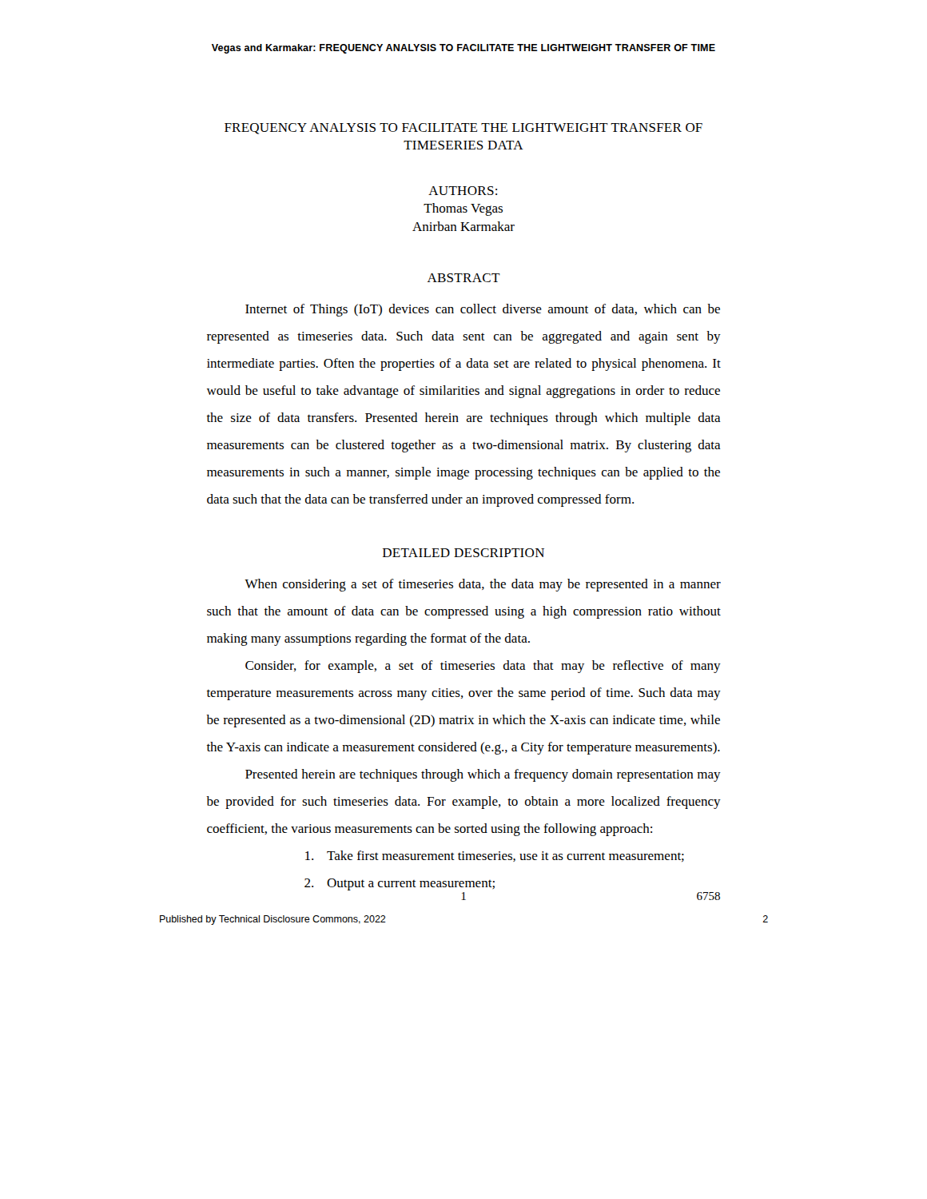Vegas and Karmakar: FREQUENCY ANALYSIS TO FACILITATE THE LIGHTWEIGHT TRANSFER OF TIME
FREQUENCY ANALYSIS TO FACILITATE THE LIGHTWEIGHT TRANSFER OF
TIMESERIES DATA
AUTHORS:
Thomas Vegas
Anirban Karmakar
ABSTRACT
Internet of Things (IoT) devices can collect diverse amount of data, which can be represented as timeseries data. Such data sent can be aggregated and again sent by intermediate parties. Often the properties of a data set are related to physical phenomena. It would be useful to take advantage of similarities and signal aggregations in order to reduce the size of data transfers. Presented herein are techniques through which multiple data measurements can be clustered together as a two-dimensional matrix. By clustering data measurements in such a manner, simple image processing techniques can be applied to the data such that the data can be transferred under an improved compressed form.
DETAILED DESCRIPTION
When considering a set of timeseries data, the data may be represented in a manner such that the amount of data can be compressed using a high compression ratio without making many assumptions regarding the format of the data.
Consider, for example, a set of timeseries data that may be reflective of many temperature measurements across many cities, over the same period of time. Such data may be represented as a two-dimensional (2D) matrix in which the X-axis can indicate time, while the Y-axis can indicate a measurement considered (e.g., a City for temperature measurements).
Presented herein are techniques through which a frequency domain representation may be provided for such timeseries data. For example, to obtain a more localized frequency coefficient, the various measurements can be sorted using the following approach:
Take first measurement timeseries, use it as current measurement;
Output a current measurement;
1
6758
Published by Technical Disclosure Commons, 2022 2